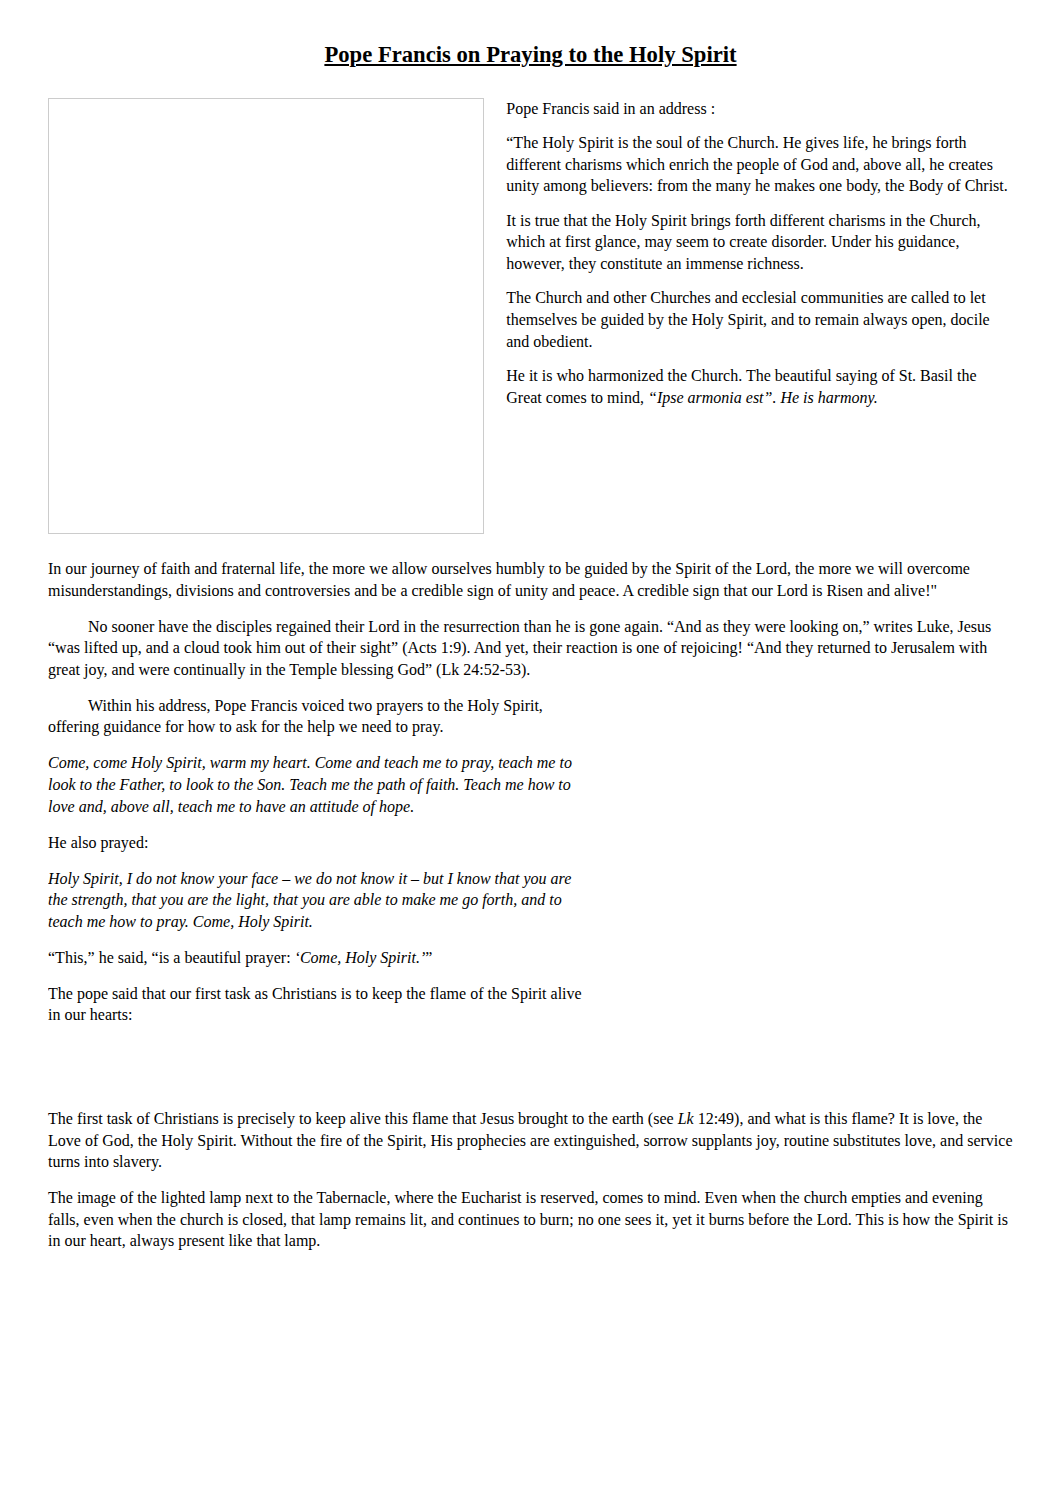Pope Francis on Praying to the Holy Spirit
Pope Francis said in an address :
“The Holy Spirit is the soul of the Church. He gives life, he brings forth different charisms which enrich the people of God and, above all, he creates unity among believers: from the many he makes one body, the Body of Christ.
It is true that the Holy Spirit brings forth different charisms in the Church, which at first glance, may seem to create disorder. Under his guidance, however, they constitute an immense richness.
The Church and other Churches and ecclesial communities are called to let themselves be guided by the Holy Spirit, and to remain always open, docile and obedient.
He it is who harmonized the Church. The beautiful saying of St. Basil the Great comes to mind, “Ipse armonia est”. He is harmony.
In our journey of faith and fraternal life, the more we allow ourselves humbly to be guided by the Spirit of the Lord, the more we will overcome misunderstandings, divisions and controversies and be a credible sign of unity and peace. A credible sign that our Lord is Risen and alive!"
No sooner have the disciples regained their Lord in the resurrection than he is gone again. “And as they were looking on,” writes Luke, Jesus “was lifted up, and a cloud took him out of their sight” (Acts 1:9). And yet, their reaction is one of rejoicing! “And they returned to Jerusalem with great joy, and were continually in the Temple blessing God” (Lk 24:52-53).
Within his address, Pope Francis voiced two prayers to the Holy Spirit, offering guidance for how to ask for the help we need to pray.
Come, come Holy Spirit, warm my heart. Come and teach me to pray, teach me to look to the Father, to look to the Son. Teach me the path of faith. Teach me how to love and, above all, teach me to have an attitude of hope.
He also prayed:
Holy Spirit, I do not know your face – we do not know it – but I know that you are the strength, that you are the light, that you are able to make me go forth, and to teach me how to pray. Come, Holy Spirit.
“This,” he said, “is a beautiful prayer: ‘Come, Holy Spirit.’”
The pope said that our first task as Christians is to keep the flame of the Spirit alive in our hearts:
The first task of Christians is precisely to keep alive this flame that Jesus brought to the earth (see Lk 12:49), and what is this flame? It is love, the Love of God, the Holy Spirit. Without the fire of the Spirit, His prophecies are extinguished, sorrow supplants joy, routine substitutes love, and service turns into slavery.
The image of the lighted lamp next to the Tabernacle, where the Eucharist is reserved, comes to mind. Even when the church empties and evening falls, even when the church is closed, that lamp remains lit, and continues to burn; no one sees it, yet it burns before the Lord. This is how the Spirit is in our heart, always present like that lamp.